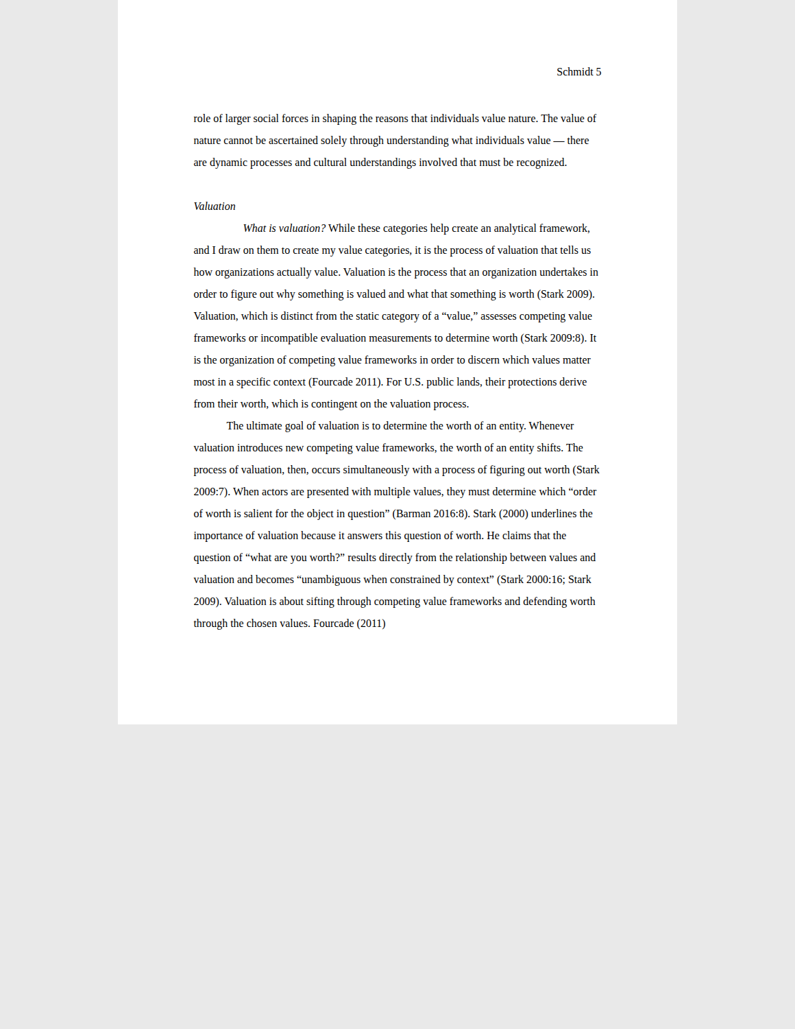Schmidt 5
role of larger social forces in shaping the reasons that individuals value nature. The value of nature cannot be ascertained solely through understanding what individuals value — there are dynamic processes and cultural understandings involved that must be recognized.
Valuation
What is valuation? While these categories help create an analytical framework, and I draw on them to create my value categories, it is the process of valuation that tells us how organizations actually value. Valuation is the process that an organization undertakes in order to figure out why something is valued and what that something is worth (Stark 2009). Valuation, which is distinct from the static category of a “value,” assesses competing value frameworks or incompatible evaluation measurements to determine worth (Stark 2009:8). It is the organization of competing value frameworks in order to discern which values matter most in a specific context (Fourcade 2011). For U.S. public lands, their protections derive from their worth, which is contingent on the valuation process.
The ultimate goal of valuation is to determine the worth of an entity. Whenever valuation introduces new competing value frameworks, the worth of an entity shifts. The process of valuation, then, occurs simultaneously with a process of figuring out worth (Stark 2009:7). When actors are presented with multiple values, they must determine which “order of worth is salient for the object in question” (Barman 2016:8). Stark (2000) underlines the importance of valuation because it answers this question of worth. He claims that the question of “what are you worth?” results directly from the relationship between values and valuation and becomes “unambiguous when constrained by context” (Stark 2000:16; Stark 2009). Valuation is about sifting through competing value frameworks and defending worth through the chosen values. Fourcade (2011)